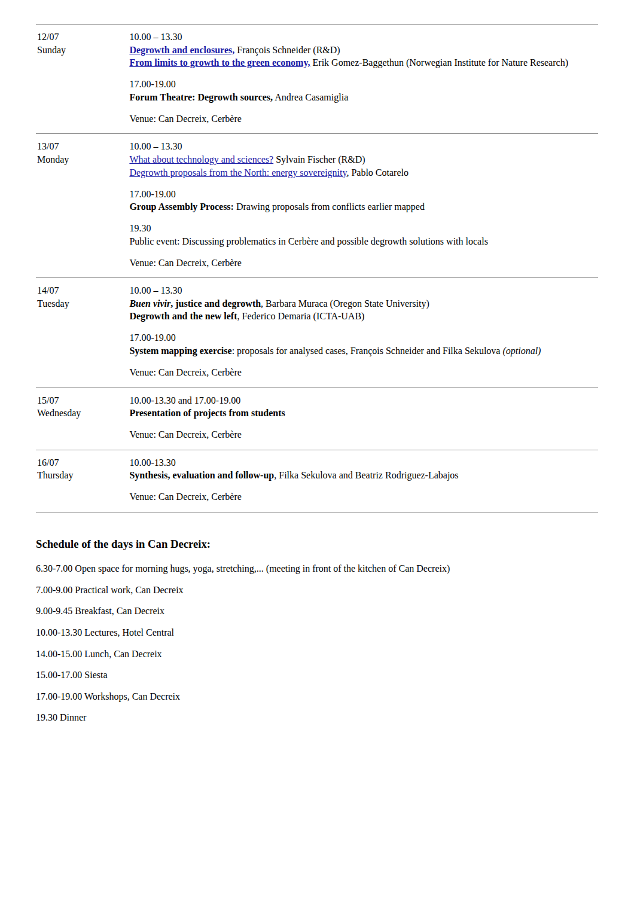| 12/07 Sunday | 10.00 – 13.30 Degrowth and enclosures, François Schneider (R&D) From limits to growth to the green economy, Erik Gomez-Baggethun (Norwegian Institute for Nature Research) 17.00-19.00 Forum Theatre: Degrowth sources, Andrea Casamiglia Venue: Can Decreix, Cerbère |
| 13/07 Monday | 10.00 – 13.30 What about technology and sciences? Sylvain Fischer (R&D) Degrowth proposals from the North: energy sovereignity , Pablo Cotarelo 17.00-19.00 Group Assembly Process: Drawing proposals from conflicts earlier mapped 19.30 Public event: Discussing problematics in Cerbère and possible degrowth solutions with locals Venue: Can Decreix, Cerbère |
| 14/07 Tuesday | 10.00 – 13.30 Buen vivir , justice and degrowth , Barbara Muraca (Oregon State University) Degrowth and the new left , Federico Demaria (ICTA-UAB) 17.00-19.00 System mapping exercise : proposals for analysed cases, François Schneider and Filka Sekulova (optional) Venue: Can Decreix, Cerbère |
| 15/07 Wednesday | 10.00-13.30 and 17.00-19.00 Presentation of projects from students Venue: Can Decreix, Cerbère |
| 16/07 Thursday | 10.00-13.30 Synthesis, evaluation and follow-up , Filka Sekulova and Beatriz Rodriguez-Labajos Venue: Can Decreix, Cerbère |
Schedule of the days in Can Decreix:
6.30-7.00 Open space for morning hugs, yoga, stretching,... (meeting in front of the kitchen of Can Decreix)
7.00-9.00 Practical work, Can Decreix
9.00-9.45 Breakfast, Can Decreix
10.00-13.30 Lectures, Hotel Central
14.00-15.00 Lunch, Can Decreix
15.00-17.00 Siesta
17.00-19.00 Workshops, Can Decreix
19.30 Dinner